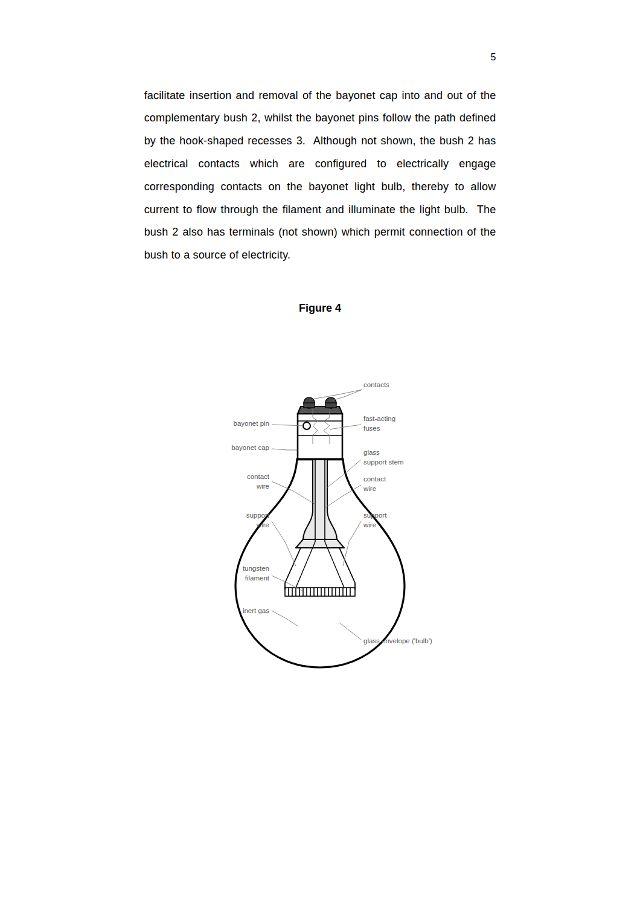5
facilitate insertion and removal of the bayonet cap into and out of the complementary bush 2, whilst the bayonet pins follow the path defined by the hook-shaped recesses 3. Although not shown, the bush 2 has electrical contacts which are configured to electrically engage corresponding contacts on the bayonet light bulb, thereby to allow current to flow through the filament and illuminate the light bulb. The bush 2 also has terminals (not shown) which permit connection of the bush to a source of electricity.
Figure 4
contacts fast-acting fuses bayonet pin bayonet cap glass support stem contact wire contact wire support wire support wire tungsten filament inert gas glass envelope ('bulb')